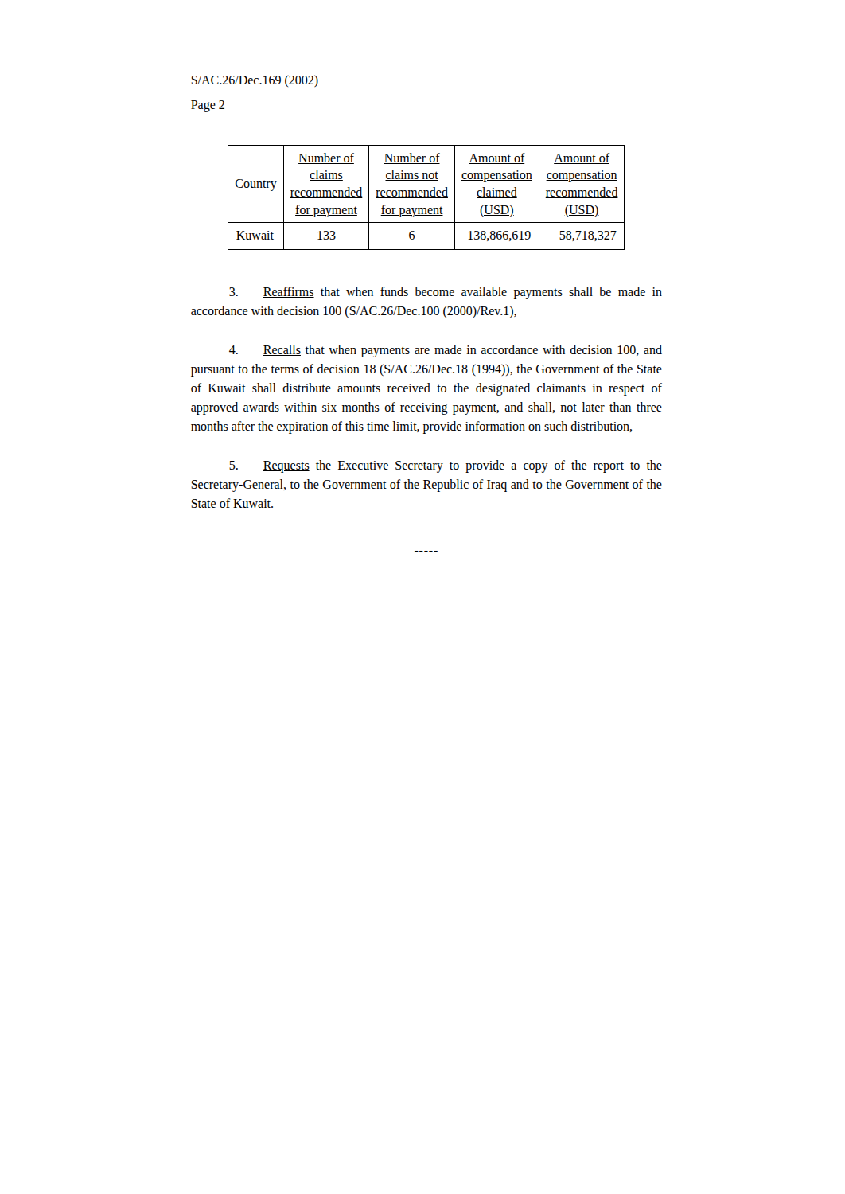S/AC.26/Dec.169 (2002)
Page 2
| Country | Number of claims recommended for payment | Number of claims not recommended for payment | Amount of compensation claimed (USD) | Amount of compensation recommended (USD) |
| --- | --- | --- | --- | --- |
| Kuwait | 133 | 6 | 138,866,619 | 58,718,327 |
3. Reaffirms that when funds become available payments shall be made in accordance with decision 100 (S/AC.26/Dec.100 (2000)/Rev.1),
4. Recalls that when payments are made in accordance with decision 100, and pursuant to the terms of decision 18 (S/AC.26/Dec.18 (1994)), the Government of the State of Kuwait shall distribute amounts received to the designated claimants in respect of approved awards within six months of receiving payment, and shall, not later than three months after the expiration of this time limit, provide information on such distribution,
5. Requests the Executive Secretary to provide a copy of the report to the Secretary-General, to the Government of the Republic of Iraq and to the Government of the State of Kuwait.
-----